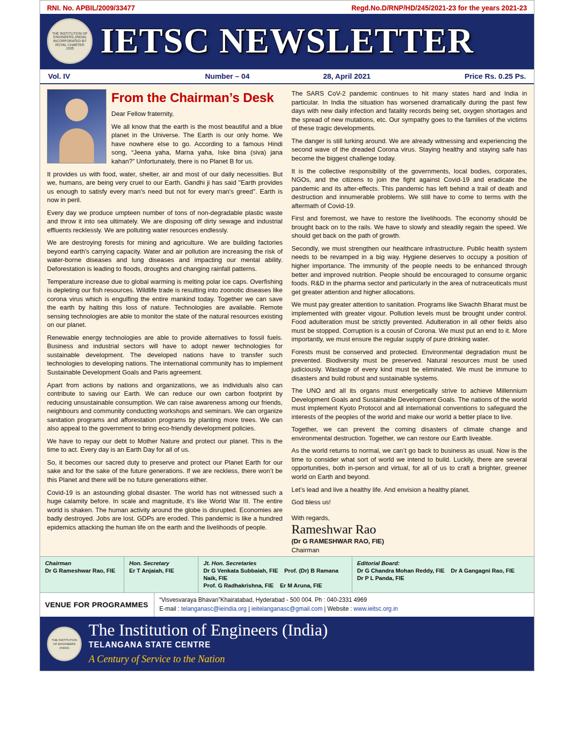RNI. No. APBIL/2009/33477
Regd.No.D/RNP/HD/245/2021-23 for the years 2021-23
THE INSTITUTION OF ENGINEERS (INDIA)
INCORPORATED BY ROYAL CHARTER 1935
IETSC NEWSLETTER
Vol. IV Number – 04 28, April 2021 Price Rs. 0.25 Ps.
From the Chairman’s Desk
Dear Fellow fraternity,
We all know that the earth is the most beautiful and a blue planet in the Universe. The Earth is our only home. We have nowhere else to go. According to a famous Hindi song, “Jeena yaha, Marna yaha, Iske bina (siva) jana kahan?” Unfortunately, there is no Planet B for us.
It provides us with food, water, shelter, air and most of our daily necessities. But we, humans, are being very cruel to our Earth. Gandhi ji has said "Earth provides us enough to satisfy every man's need but not for every man's greed". Earth is now in peril.
Every day we produce umpteen number of tons of non-degradable plastic waste and throw it into sea ultimately. We are disposing off dirty sewage and industrial effluents recklessly. We are polluting water resources endlessly.
We are destroying forests for mining and agriculture. We are building factories beyond earth's carrying capacity. Water and air pollution are increasing the risk of water-borne diseases and lung diseases and impacting our mental ability. Deforestation is leading to floods, droughts and changing rainfall patterns.
Temperature increase due to global warming is melting polar ice caps. Overfishing is depleting our fish resources. Wildlife trade is resulting into zoonotic diseases like corona virus which is engulfing the entire mankind today. Together we can save the earth by halting this loss of nature. Technologies are available. Remote sensing technologies are able to monitor the state of the natural resources existing on our planet.
Renewable energy technologies are able to provide alternatives to fossil fuels. Business and industrial sectors will have to adopt newer technologies for sustainable development. The developed nations have to transfer such technologies to developing nations. The international community has to implement Sustainable Development Goals and Paris agreement.
Apart from actions by nations and organizations, we as individuals also can contribute to saving our Earth. We can reduce our own carbon footprint by reducing unsustainable consumption. We can raise awareness among our friends, neighbours and community conducting workshops and seminars. We can organize sanitation programs and afforestation programs by planting more trees. We can also appeal to the government to bring eco-friendly development policies.
We have to repay our debt to Mother Nature and protect our planet. This is the time to act. Every day is an Earth Day for all of us.
So, it becomes our sacred duty to preserve and protect our Planet Earth for our sake and for the sake of the future generations. If we are reckless, there won’t be this Planet and there will be no future generations either.
Covid-19 is an astounding global disaster. The world has not witnessed such a huge calamity before. In scale and magnitude, it’s like World War III. The entire world is shaken. The human activity around the globe is disrupted. Economies are badly destroyed. Jobs are lost. GDPs are eroded. This pandemic is like a hundred epidemics attacking the human life on the earth and the livelihoods of people.
The SARS CoV-2 pandemic continues to hit many states hard and India in particular. In India the situation has worsened dramatically during the past few days with new daily infection and fatality records being set, oxygen shortages and the spread of new mutations, etc. Our sympathy goes to the families of the victims of these tragic developments.
The danger is still lurking around. We are already witnessing and experiencing the second wave of the dreaded Corona virus. Staying healthy and staying safe has become the biggest challenge today.
It is the collective responsibility of the governments, local bodies, corporates, NGOs, and the citizens to join the fight against Covid-19 and eradicate the pandemic and its after-effects. This pandemic has left behind a trail of death and destruction and innumerable problems. We still have to come to terms with the aftermath of Covid-19.
First and foremost, we have to restore the livelihoods. The economy should be brought back on to the rails. We have to slowly and steadily regain the speed. We should get back on the path of growth.
Secondly, we must strengthen our healthcare infrastructure. Public health system needs to be revamped in a big way. Hygiene deserves to occupy a position of higher importance. The immunity of the people needs to be enhanced through better and improved nutrition. People should be encouraged to consume organic foods. R&D in the pharma sector and particularly in the area of nutraceuticals must get greater attention and higher allocations.
We must pay greater attention to sanitation. Programs like Swachh Bharat must be implemented with greater vigour. Pollution levels must be brought under control. Food adulteration must be strictly prevented. Adulteration in all other fields also must be stopped. Corruption is a cousin of Corona. We must put an end to it. More importantly, we must ensure the regular supply of pure drinking water.
Forests must be conserved and protected. Environmental degradation must be prevented. Biodiversity must be preserved. Natural resources must be used judiciously. Wastage of every kind must be eliminated. We must be immune to disasters and build robust and sustainable systems.
The UNO and all its organs must energetically strive to achieve Millennium Development Goals and Sustainable Development Goals. The nations of the world must implement Kyoto Protocol and all international conventions to safeguard the interests of the peoples of the world and make our world a better place to live.
Together, we can prevent the coming disasters of climate change and environmental destruction. Together, we can restore our Earth liveable.
As the world returns to normal, we can’t go back to business as usual. Now is the time to consider what sort of world we intend to build. Luckily, there are several opportunities, both in-person and virtual, for all of us to craft a brighter, greener world on Earth and beyond.
Let’s lead and live a healthy life. And envision a healthy planet.
God bless us!
With regards,
Rameshwar Rao
(Dr G RAMESHWAR RAO, FIE)
Chairman
Chairman Dr G Rameshwar Rao, FIE
Hon. Secretary Er T Anjaiah, FIE
Jt. Hon. Secretaries Dr G Venkata Subbaiah, FIE Prof. (Dr) B Ramana Naik, FIE
Prof. G Radhakrishna, FIE Er M Aruna, FIE
Editorial Board: Dr G Chandra Mohan Reddy, FIE Dr A Gangagni Rao, FIE
Dr P L Panda, FIE
VENUE FOR PROGRAMMES
“Visvesvaraya Bhavan”Khairatabad, Hyderabad - 500 004. Ph : 040-2331 4969
E-mail : telanganasc@ieindia.org | ieitelanganasc@gmail.com | Website : www.ieitsc.org.in
THE INSTITUTION OF ENGINEERS (INDIA)
The Institution of Engineers (India)
TELANGANA STATE CENTRE
A Century of Service to the Nation